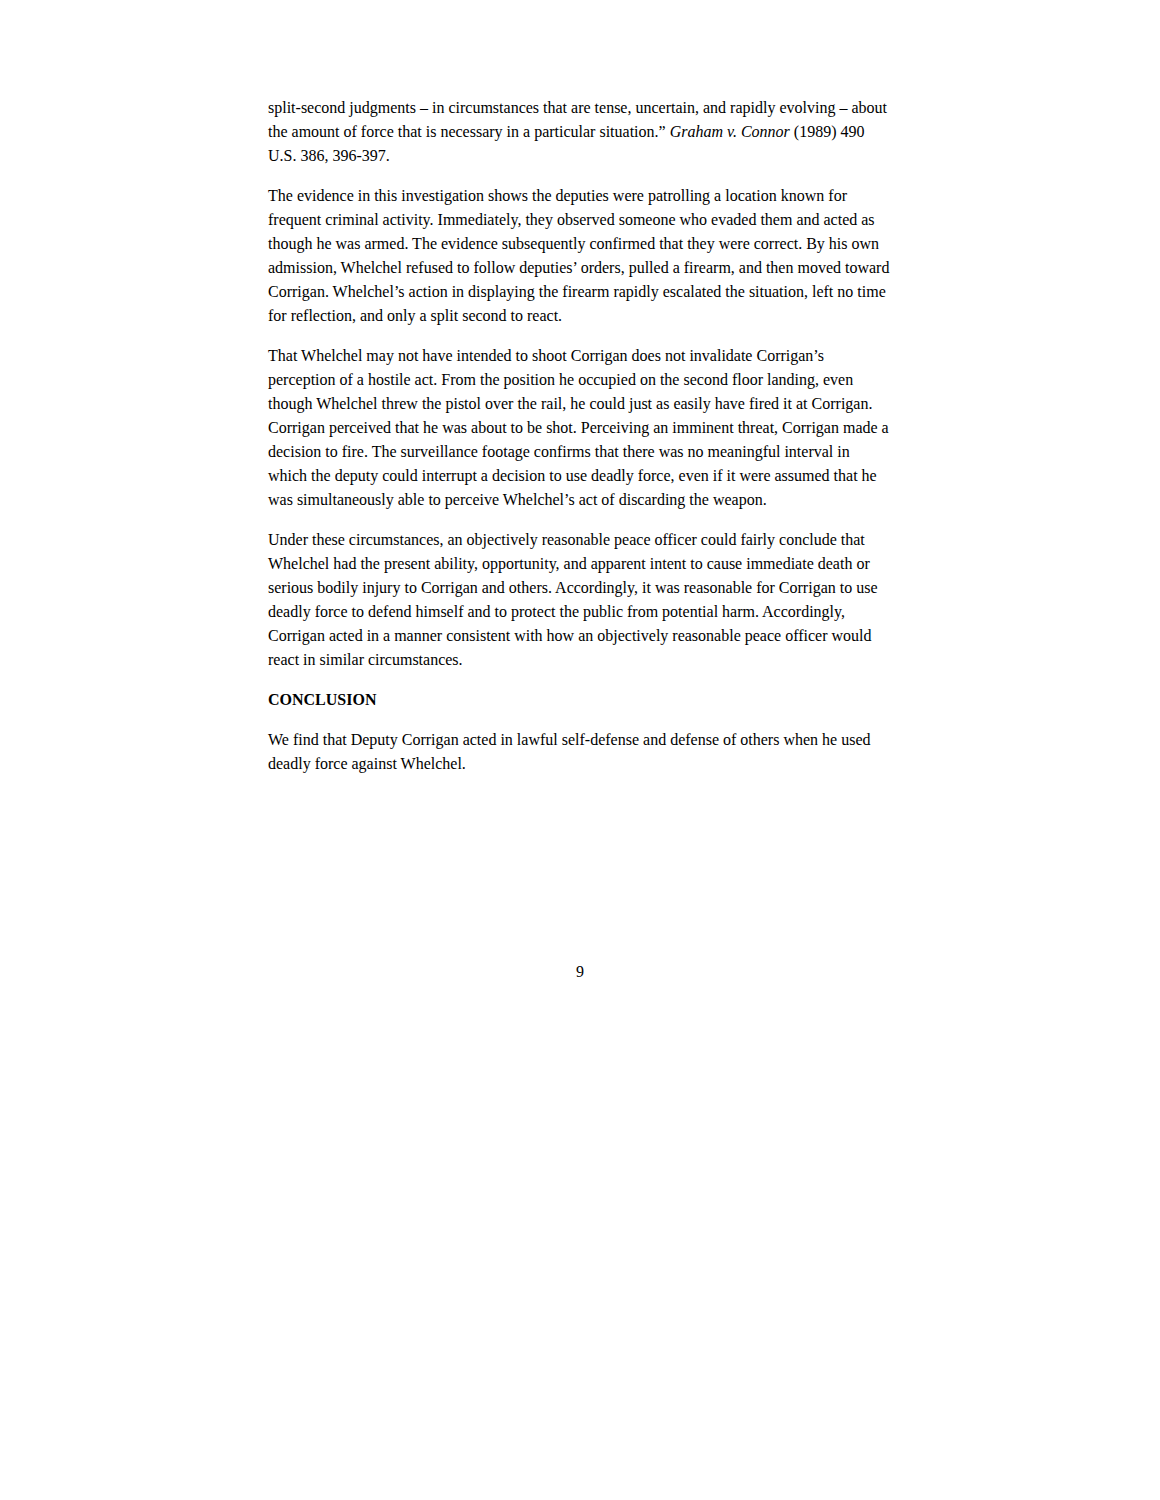split-second judgments – in circumstances that are tense, uncertain, and rapidly evolving – about the amount of force that is necessary in a particular situation.” Graham v. Connor (1989) 490 U.S. 386, 396-397.
The evidence in this investigation shows the deputies were patrolling a location known for frequent criminal activity. Immediately, they observed someone who evaded them and acted as though he was armed. The evidence subsequently confirmed that they were correct. By his own admission, Whelchel refused to follow deputies’ orders, pulled a firearm, and then moved toward Corrigan. Whelchel’s action in displaying the firearm rapidly escalated the situation, left no time for reflection, and only a split second to react.
That Whelchel may not have intended to shoot Corrigan does not invalidate Corrigan’s perception of a hostile act. From the position he occupied on the second floor landing, even though Whelchel threw the pistol over the rail, he could just as easily have fired it at Corrigan. Corrigan perceived that he was about to be shot. Perceiving an imminent threat, Corrigan made a decision to fire. The surveillance footage confirms that there was no meaningful interval in which the deputy could interrupt a decision to use deadly force, even if it were assumed that he was simultaneously able to perceive Whelchel’s act of discarding the weapon.
Under these circumstances, an objectively reasonable peace officer could fairly conclude that Whelchel had the present ability, opportunity, and apparent intent to cause immediate death or serious bodily injury to Corrigan and others. Accordingly, it was reasonable for Corrigan to use deadly force to defend himself and to protect the public from potential harm. Accordingly, Corrigan acted in a manner consistent with how an objectively reasonable peace officer would react in similar circumstances.
Conclusion
We find that Deputy Corrigan acted in lawful self-defense and defense of others when he used deadly force against Whelchel.
9